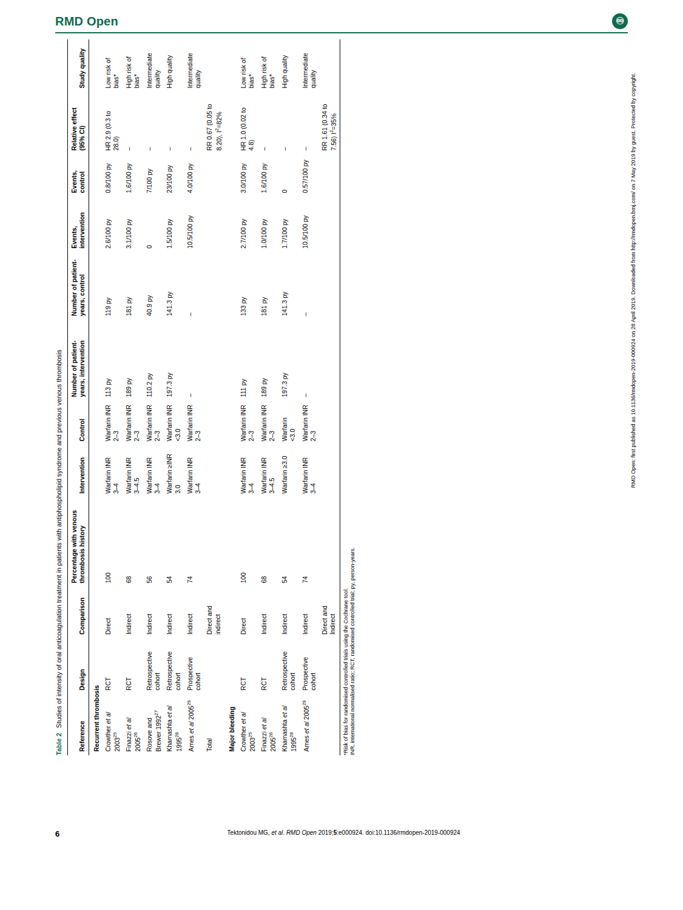RMD Open
♾
RMD Open: first published as 10.1136/rmdopen-2019-000924 on 28 April 2019. Downloaded from http://rmdopen.bmj.com/ on 7 May 2019 by guest. Protected by copyright.
Table 2 Studies of intensity of oral anticoagulation treatment in patients with antiphospholipid syndrome and previous venous thrombosis
| Reference | Design | Comparison | Percentage with venous thrombosis history | Intervention | Control | Number of patient-years, intervention | Number of patient-years, control | Events, intervention | Events, control | Relative effect (95% CI) | Study quality |
| --- | --- | --- | --- | --- | --- | --- | --- | --- | --- | --- | --- |
| Recurrent thrombosis |
| Crowther et al 2003 25 | RCT | Direct | 100 | Warfarin INR 3–4 | Warfarin INR 2–3 | 113 py | 119 py | 2.6/100 py | 0.8/100 py | HR 2.9 (0.3 to 28.0) | Low risk of bias* |
| Finazzi et al 2005 26 | RCT | Indirect | 68 | Warfarin INR 3–4.5 | Warfarin INR 2–3 | 189 py | 181 py | 3.1/100 py | 1.6/100 py | – | High risk of bias* |
| Rosove and Brewer 1992 27 | Retrospective cohort | Indirect | 56 | Warfarin INR 3–4 | Warfarin INR 2–3 | 110.2 py | 40.9 py | 0 | 7/100 py | – | Intermediate quality |
| Khamashta et al 1995 28 | Retrospective cohort | Indirect | 54 | Warfarin ≥INR 3.0 | Warfarin INR <3.0 | 197.3 py | 141.3 py | 1.5/100 py | 23/100 py | – | High quality |
| Ames et al 2005 29 | Prospective cohort | Indirect | 74 | Warfarin INR 3–4 | Warfarin INR 2–3 | – | – | 10.5/100 py | 4.0/100 py | – | Intermediate quality |
| Total | | Direct and indirect | | | | | | | | RR 0.67 (0.05 to 8.20), I 2 =82% | |
| Major bleeding |
| Crowther et al 2003 25 | RCT | Direct | 100 | Warfarin INR 3–4 | Warfarin INR 2–3 | 111 py | 133 py | 2.7/100 py | 3.0/100 py | HR 1.0 (0.02 to 4.8) | Low risk of bias* |
| Finazzi et al 2005 26 | RCT | Indirect | 68 | Warfarin INR 3–4.5 | Warfarin INR 2–3 | 189 py | 181 py | 1.0/100 py | 1.6/100 py | – | High risk of bias* |
| Khamashta et al 1995 28 | Retrospective cohort | Indirect | 54 | Warfarin ≥3.0 | Warfarin <3.0 | 197.3 py | 141.3 py | 1.7/100 py | 0 | – | High quality |
| Ames et al 2005 29 | Prospective cohort | Indirect | 74 | Warfarin INR 3–4 | Warfarin INR 2–3 | – | – | 10.5/100 py | 0.57/100 py | – | Intermediate quality |
| | | Direct and Indirect | | | | | | | | RR 1.61 (0.34 to 7.56) I 2 =35% | |
*Risk of bias for randomised controlled trials using the Cochrane tool.
INR, international normalised ratio; RCT, randomised controlled trial; py, person-years.
6
Tektonidou MG, et al. RMD Open 2019;5:e000924. doi:10.1136/rmdopen-2019-000924